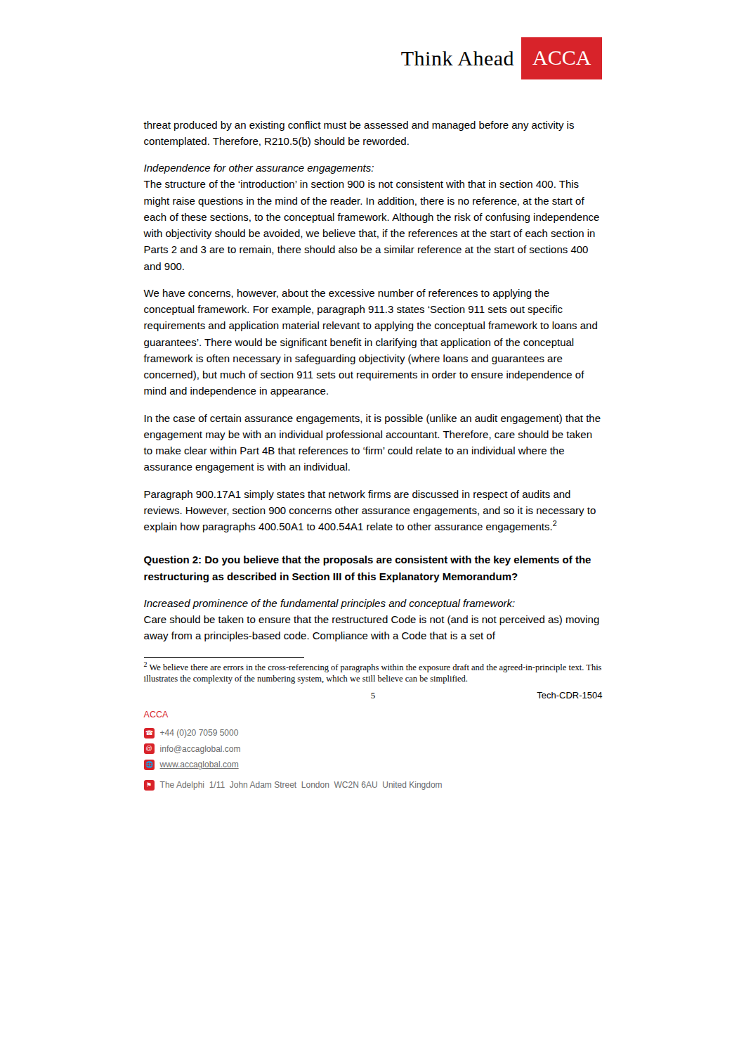Think Ahead ACCA
threat produced by an existing conflict must be assessed and managed before any activity is contemplated. Therefore, R210.5(b) should be reworded.
Independence for other assurance engagements:
The structure of the ‘introduction’ in section 900 is not consistent with that in section 400. This might raise questions in the mind of the reader. In addition, there is no reference, at the start of each of these sections, to the conceptual framework. Although the risk of confusing independence with objectivity should be avoided, we believe that, if the references at the start of each section in Parts 2 and 3 are to remain, there should also be a similar reference at the start of sections 400 and 900.
We have concerns, however, about the excessive number of references to applying the conceptual framework. For example, paragraph 911.3 states ‘Section 911 sets out specific requirements and application material relevant to applying the conceptual framework to loans and guarantees’. There would be significant benefit in clarifying that application of the conceptual framework is often necessary in safeguarding objectivity (where loans and guarantees are concerned), but much of section 911 sets out requirements in order to ensure independence of mind and independence in appearance.
In the case of certain assurance engagements, it is possible (unlike an audit engagement) that the engagement may be with an individual professional accountant. Therefore, care should be taken to make clear within Part 4B that references to ‘firm’ could relate to an individual where the assurance engagement is with an individual.
Paragraph 900.17A1 simply states that network firms are discussed in respect of audits and reviews. However, section 900 concerns other assurance engagements, and so it is necessary to explain how paragraphs 400.50A1 to 400.54A1 relate to other assurance engagements.2
Question 2: Do you believe that the proposals are consistent with the key elements of the restructuring as described in Section III of this Explanatory Memorandum?
Increased prominence of the fundamental principles and conceptual framework:
Care should be taken to ensure that the restructured Code is not (and is not perceived as) moving away from a principles-based code. Compliance with a Code that is a set of
2 We believe there are errors in the cross-referencing of paragraphs within the exposure draft and the agreed-in-principle text. This illustrates the complexity of the numbering system, which we still believe can be simplified.
5 Tech-CDR-1504
ACCA
☎+44 (0)20 7059 5000
@info@accaglobal.com
🌐www.accaglobal.com
⚑The Adelphi 1/11 John Adam Street London WC2N 6AU United Kingdom